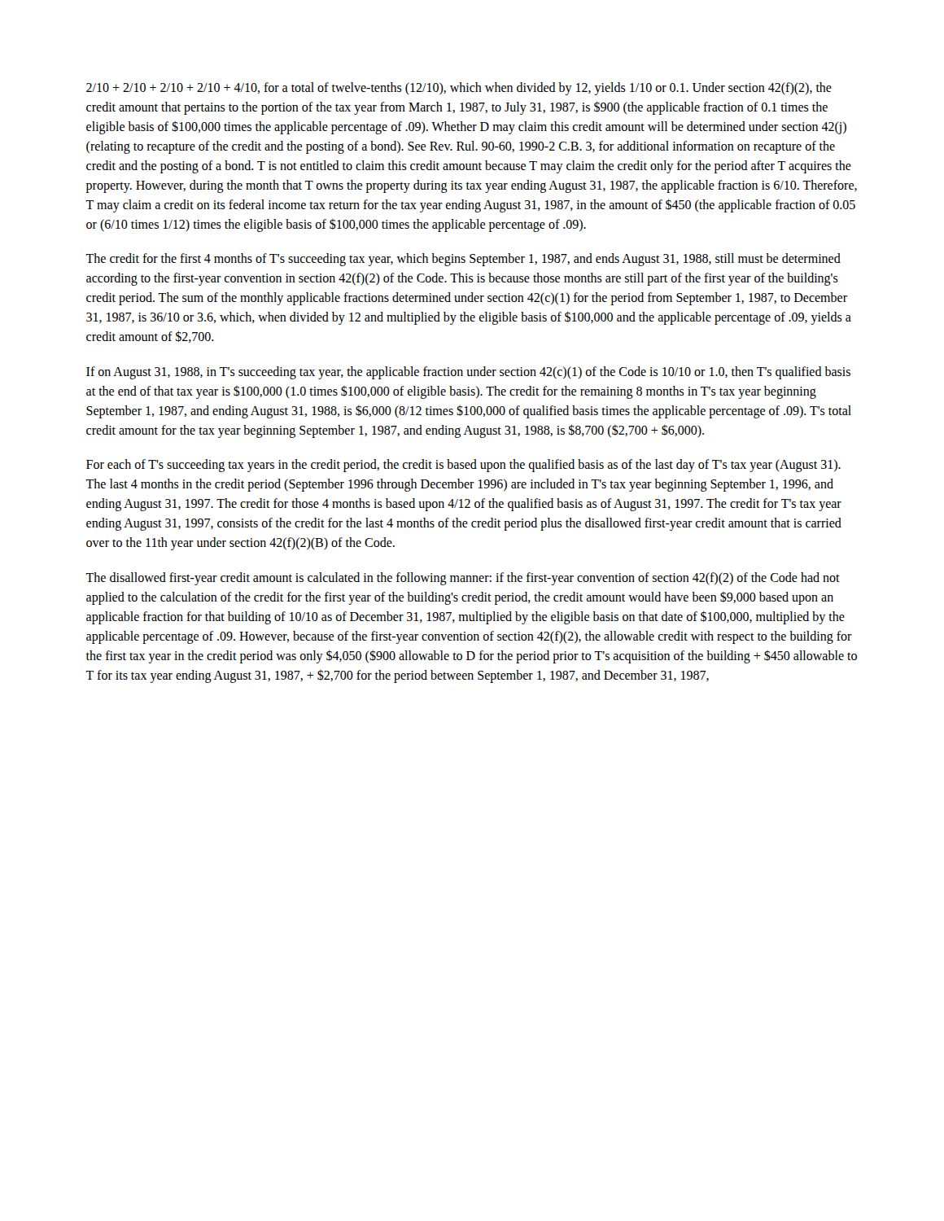2/10 + 2/10 + 2/10 + 2/10 + 4/10, for a total of twelve-tenths (12/10), which when divided by 12, yields 1/10 or 0.1. Under section 42(f)(2), the credit amount that pertains to the portion of the tax year from March 1, 1987, to July 31, 1987, is $900 (the applicable fraction of 0.1 times the eligible basis of $100,000 times the applicable percentage of .09). Whether D may claim this credit amount will be determined under section 42(j) (relating to recapture of the credit and the posting of a bond). See Rev. Rul. 90-60, 1990-2 C.B. 3, for additional information on recapture of the credit and the posting of a bond. T is not entitled to claim this credit amount because T may claim the credit only for the period after T acquires the property. However, during the month that T owns the property during its tax year ending August 31, 1987, the applicable fraction is 6/10. Therefore, T may claim a credit on its federal income tax return for the tax year ending August 31, 1987, in the amount of $450 (the applicable fraction of 0.05 or (6/10 times 1/12) times the eligible basis of $100,000 times the applicable percentage of .09).
The credit for the first 4 months of T's succeeding tax year, which begins September 1, 1987, and ends August 31, 1988, still must be determined according to the first-year convention in section 42(f)(2) of the Code. This is because those months are still part of the first year of the building's credit period. The sum of the monthly applicable fractions determined under section 42(c)(1) for the period from September 1, 1987, to December 31, 1987, is 36/10 or 3.6, which, when divided by 12 and multiplied by the eligible basis of $100,000 and the applicable percentage of .09, yields a credit amount of $2,700.
If on August 31, 1988, in T's succeeding tax year, the applicable fraction under section 42(c)(1) of the Code is 10/10 or 1.0, then T's qualified basis at the end of that tax year is $100,000 (1.0 times $100,000 of eligible basis). The credit for the remaining 8 months in T's tax year beginning September 1, 1987, and ending August 31, 1988, is $6,000 (8/12 times $100,000 of qualified basis times the applicable percentage of .09). T's total credit amount for the tax year beginning September 1, 1987, and ending August 31, 1988, is $8,700 ($2,700 + $6,000).
For each of T's succeeding tax years in the credit period, the credit is based upon the qualified basis as of the last day of T's tax year (August 31). The last 4 months in the credit period (September 1996 through December 1996) are included in T's tax year beginning September 1, 1996, and ending August 31, 1997. The credit for those 4 months is based upon 4/12 of the qualified basis as of August 31, 1997. The credit for T's tax year ending August 31, 1997, consists of the credit for the last 4 months of the credit period plus the disallowed first-year credit amount that is carried over to the 11th year under section 42(f)(2)(B) of the Code.
The disallowed first-year credit amount is calculated in the following manner: if the first-year convention of section 42(f)(2) of the Code had not applied to the calculation of the credit for the first year of the building's credit period, the credit amount would have been $9,000 based upon an applicable fraction for that building of 10/10 as of December 31, 1987, multiplied by the eligible basis on that date of $100,000, multiplied by the applicable percentage of .09. However, because of the first-year convention of section 42(f)(2), the allowable credit with respect to the building for the first tax year in the credit period was only $4,050 ($900 allowable to D for the period prior to T's acquisition of the building + $450 allowable to T for its tax year ending August 31, 1987, + $2,700 for the period between September 1, 1987, and December 31, 1987,